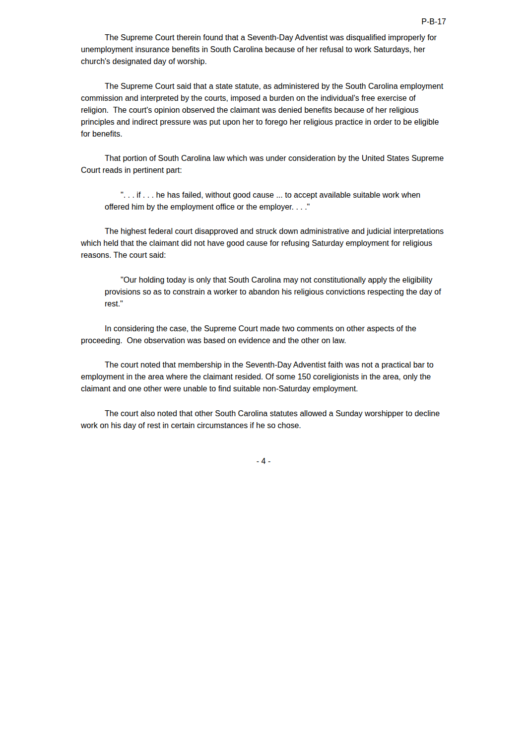P-B-17
The Supreme Court therein found that a Seventh-Day Adventist was disqualified improperly for unemployment insurance benefits in South Carolina because of her refusal to work Saturdays, her church's designated day of worship.
The Supreme Court said that a state statute, as administered by the South Carolina employment commission and interpreted by the courts, imposed a burden on the individual's free exercise of religion. The court's opinion observed the claimant was denied benefits because of her religious principles and indirect pressure was put upon her to forego her religious practice in order to be eligible for benefits.
That portion of South Carolina law which was under consideration by the United States Supreme Court reads in pertinent part:
". . . if . . . he has failed, without good cause ... to accept available suitable work when offered him by the employment office or the employer. . . ."
The highest federal court disapproved and struck down administrative and judicial interpretations which held that the claimant did not have good cause for refusing Saturday employment for religious reasons. The court said:
"Our holding today is only that South Carolina may not constitutionally apply the eligibility provisions so as to constrain a worker to abandon his religious convictions respecting the day of rest."
In considering the case, the Supreme Court made two comments on other aspects of the proceeding. One observation was based on evidence and the other on law.
The court noted that membership in the Seventh-Day Adventist faith was not a practical bar to employment in the area where the claimant resided. Of some 150 coreligionists in the area, only the claimant and one other were unable to find suitable non-Saturday employment.
The court also noted that other South Carolina statutes allowed a Sunday worshipper to decline work on his day of rest in certain circumstances if he so chose.
- 4 -